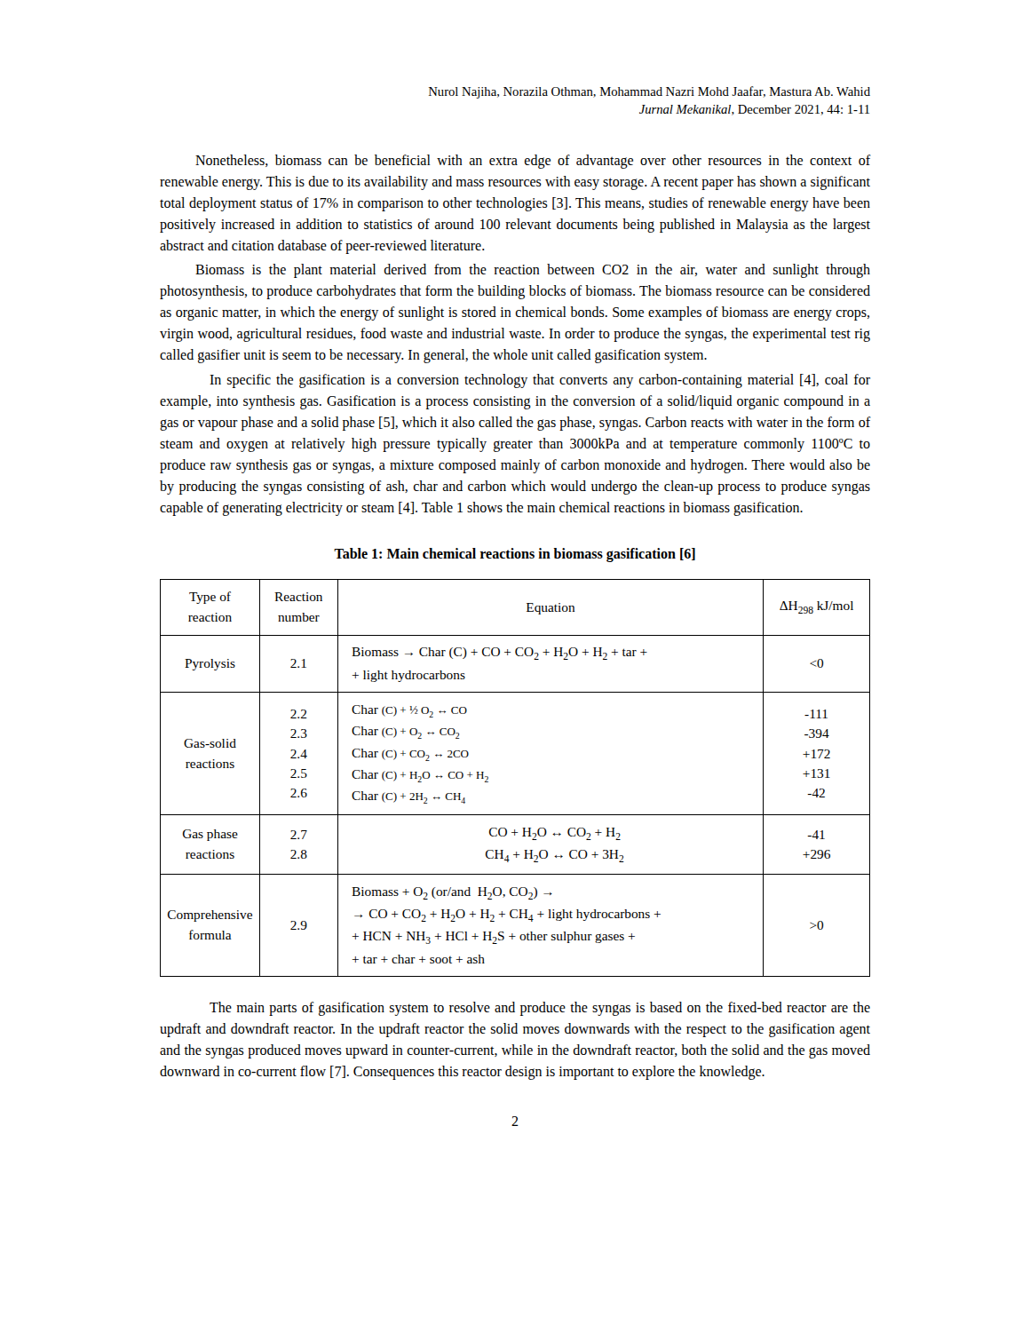Nurol Najiha, Norazila Othman, Mohammad Nazri Mohd Jaafar, Mastura Ab. Wahid
Jurnal Mekanikal, December 2021, 44: 1-11
Nonetheless, biomass can be beneficial with an extra edge of advantage over other resources in the context of renewable energy. This is due to its availability and mass resources with easy storage. A recent paper has shown a significant total deployment status of 17% in comparison to other technologies [3]. This means, studies of renewable energy have been positively increased in addition to statistics of around 100 relevant documents being published in Malaysia as the largest abstract and citation database of peer-reviewed literature.
Biomass is the plant material derived from the reaction between CO2 in the air, water and sunlight through photosynthesis, to produce carbohydrates that form the building blocks of biomass. The biomass resource can be considered as organic matter, in which the energy of sunlight is stored in chemical bonds. Some examples of biomass are energy crops, virgin wood, agricultural residues, food waste and industrial waste. In order to produce the syngas, the experimental test rig called gasifier unit is seem to be necessary. In general, the whole unit called gasification system.
In specific the gasification is a conversion technology that converts any carbon-containing material [4], coal for example, into synthesis gas. Gasification is a process consisting in the conversion of a solid/liquid organic compound in a gas or vapour phase and a solid phase [5], which it also called the gas phase, syngas. Carbon reacts with water in the form of steam and oxygen at relatively high pressure typically greater than 3000kPa and at temperature commonly 1100ºC to produce raw synthesis gas or syngas, a mixture composed mainly of carbon monoxide and hydrogen. There would also be by producing the syngas consisting of ash, char and carbon which would undergo the clean-up process to produce syngas capable of generating electricity or steam [4]. Table 1 shows the main chemical reactions in biomass gasification.
Table 1: Main chemical reactions in biomass gasification [6]
| Type of reaction | Reaction number | Equation | ΔH 298 kJ/mol |
| --- | --- | --- | --- |
| Pyrolysis | 2.1 | Biomass → Char (C) + CO + CO 2 + H 2 O + H 2 + tar + + light hydrocarbons | <0 |
| Gas-solid reactions | 2.2 2.3 2.4 2.5 2.6 | Char (C) + ½ O 2 ↔ CO Char (C) + O 2 ↔ CO 2 Char (C) + CO 2 ↔ 2CO Char (C) + H 2 O ↔ CO + H 2 Char (C) + 2H 2 ↔ CH 4 | -111 -394 +172 +131 -42 |
| Gas phase reactions | 2.7 2.8 | CO + H 2 O ↔ CO 2 + H 2 CH 4 + H 2 O ↔ CO + 3H 2 | -41 +296 |
| Comprehensive formula | 2.9 | Biomass + O 2 (or/and H 2 O, CO 2 ) → → CO + CO 2 + H 2 O + H 2 + CH 4 + light hydrocarbons + + HCN + NH 3 + HCl + H 2 S + other sulphur gases + + tar + char + soot + ash | >0 |
The main parts of gasification system to resolve and produce the syngas is based on the fixed-bed reactor are the updraft and downdraft reactor. In the updraft reactor the solid moves downwards with the respect to the gasification agent and the syngas produced moves upward in counter-current, while in the downdraft reactor, both the solid and the gas moved downward in co-current flow [7]. Consequences this reactor design is important to explore the knowledge.
2